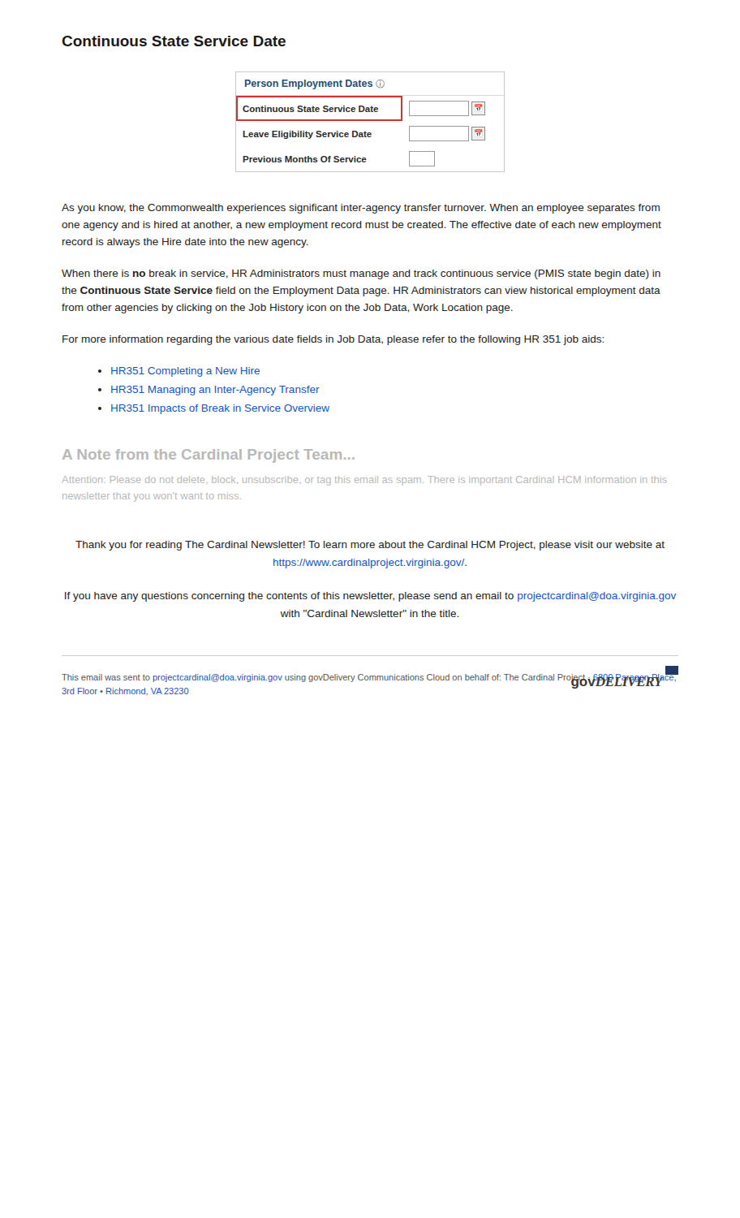Continuous State Service Date
Person Employment Dates ⓘ
| Continuous State Service Date | 📅 |
| Leave Eligibility Service Date | 📅 |
| Previous Months Of Service | |
As you know, the Commonwealth experiences significant inter-agency transfer turnover. When an employee separates from one agency and is hired at another, a new employment record must be created. The effective date of each new employment record is always the Hire date into the new agency.
When there is no break in service, HR Administrators must manage and track continuous service (PMIS state begin date) in the Continuous State Service field on the Employment Data page. HR Administrators can view historical employment data from other agencies by clicking on the Job History icon on the Job Data, Work Location page.
For more information regarding the various date fields in Job Data, please refer to the following HR 351 job aids:
HR351 Completing a New Hire
HR351 Managing an Inter-Agency Transfer
HR351 Impacts of Break in Service Overview
A Note from the Cardinal Project Team...
Attention: Please do not delete, block, unsubscribe, or tag this email as spam. There is important Cardinal HCM information in this newsletter that you won't want to miss.
Thank you for reading The Cardinal Newsletter! To learn more about the Cardinal HCM Project, please visit our website at https://www.cardinalproject.virginia.gov/.
If you have any questions concerning the contents of this newsletter, please send an email to projectcardinal@doa.virginia.gov with "Cardinal Newsletter" in the title.
gov DELIVERY
This email was sent to projectcardinal@doa.virginia.gov using govDelivery Communications Cloud on behalf of: The Cardinal Project · 6800 Paragon Place, 3rd Floor • Richmond, VA 23230